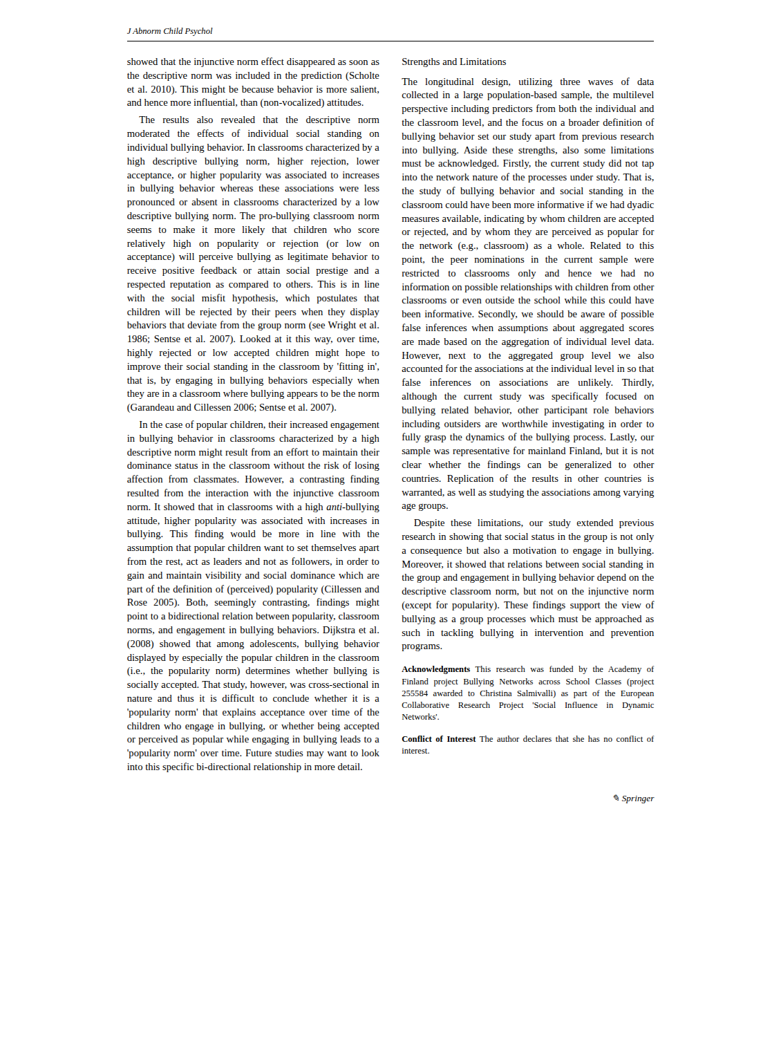J Abnorm Child Psychol
showed that the injunctive norm effect disappeared as soon as the descriptive norm was included in the prediction (Scholte et al. 2010). This might be because behavior is more salient, and hence more influential, than (non-vocalized) attitudes.
The results also revealed that the descriptive norm moderated the effects of individual social standing on individual bullying behavior. In classrooms characterized by a high descriptive bullying norm, higher rejection, lower acceptance, or higher popularity was associated to increases in bullying behavior whereas these associations were less pronounced or absent in classrooms characterized by a low descriptive bullying norm. The pro-bullying classroom norm seems to make it more likely that children who score relatively high on popularity or rejection (or low on acceptance) will perceive bullying as legitimate behavior to receive positive feedback or attain social prestige and a respected reputation as compared to others. This is in line with the social misfit hypothesis, which postulates that children will be rejected by their peers when they display behaviors that deviate from the group norm (see Wright et al. 1986; Sentse et al. 2007). Looked at it this way, over time, highly rejected or low accepted children might hope to improve their social standing in the classroom by 'fitting in', that is, by engaging in bullying behaviors especially when they are in a classroom where bullying appears to be the norm (Garandeau and Cillessen 2006; Sentse et al. 2007).
In the case of popular children, their increased engagement in bullying behavior in classrooms characterized by a high descriptive norm might result from an effort to maintain their dominance status in the classroom without the risk of losing affection from classmates. However, a contrasting finding resulted from the interaction with the injunctive classroom norm. It showed that in classrooms with a high anti-bullying attitude, higher popularity was associated with increases in bullying. This finding would be more in line with the assumption that popular children want to set themselves apart from the rest, act as leaders and not as followers, in order to gain and maintain visibility and social dominance which are part of the definition of (perceived) popularity (Cillessen and Rose 2005). Both, seemingly contrasting, findings might point to a bidirectional relation between popularity, classroom norms, and engagement in bullying behaviors. Dijkstra et al. (2008) showed that among adolescents, bullying behavior displayed by especially the popular children in the classroom (i.e., the popularity norm) determines whether bullying is socially accepted. That study, however, was cross-sectional in nature and thus it is difficult to conclude whether it is a 'popularity norm' that explains acceptance over time of the children who engage in bullying, or whether being accepted or perceived as popular while engaging in bullying leads to a 'popularity norm' over time. Future studies may want to look into this specific bi-directional relationship in more detail.
Strengths and Limitations
The longitudinal design, utilizing three waves of data collected in a large population-based sample, the multilevel perspective including predictors from both the individual and the classroom level, and the focus on a broader definition of bullying behavior set our study apart from previous research into bullying. Aside these strengths, also some limitations must be acknowledged. Firstly, the current study did not tap into the network nature of the processes under study. That is, the study of bullying behavior and social standing in the classroom could have been more informative if we had dyadic measures available, indicating by whom children are accepted or rejected, and by whom they are perceived as popular for the network (e.g., classroom) as a whole. Related to this point, the peer nominations in the current sample were restricted to classrooms only and hence we had no information on possible relationships with children from other classrooms or even outside the school while this could have been informative. Secondly, we should be aware of possible false inferences when assumptions about aggregated scores are made based on the aggregation of individual level data. However, next to the aggregated group level we also accounted for the associations at the individual level in so that false inferences on associations are unlikely. Thirdly, although the current study was specifically focused on bullying related behavior, other participant role behaviors including outsiders are worthwhile investigating in order to fully grasp the dynamics of the bullying process. Lastly, our sample was representative for mainland Finland, but it is not clear whether the findings can be generalized to other countries. Replication of the results in other countries is warranted, as well as studying the associations among varying age groups.
Despite these limitations, our study extended previous research in showing that social status in the group is not only a consequence but also a motivation to engage in bullying. Moreover, it showed that relations between social standing in the group and engagement in bullying behavior depend on the descriptive classroom norm, but not on the injunctive norm (except for popularity). These findings support the view of bullying as a group processes which must be approached as such in tackling bullying in intervention and prevention programs.
Acknowledgments This research was funded by the Academy of Finland project Bullying Networks across School Classes (project 255584 awarded to Christina Salmivalli) as part of the European Collaborative Research Project 'Social Influence in Dynamic Networks'.
Conflict of Interest The author declares that she has no conflict of interest.
✎ Springer